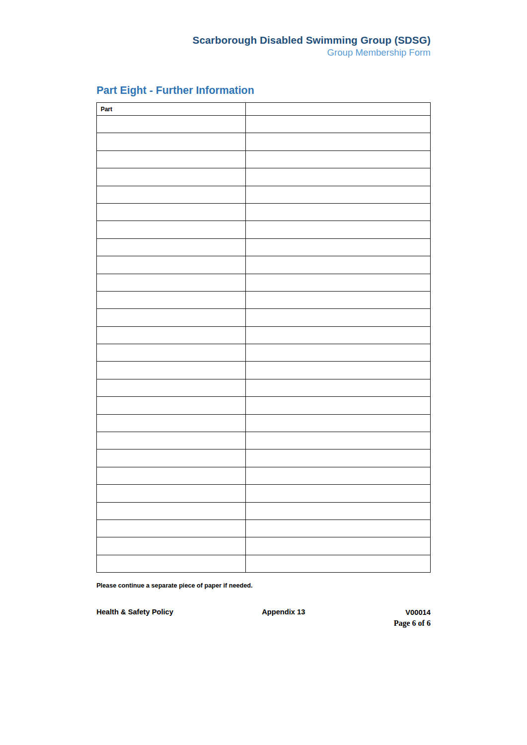Scarborough Disabled Swimming Group (SDSG)
Group Membership Form
Part Eight - Further Information
| Part | |
| --- | --- |
Please continue a separate piece of paper if needed.
Health & Safety Policy
Appendix 13
V00014
Page 6 of 6